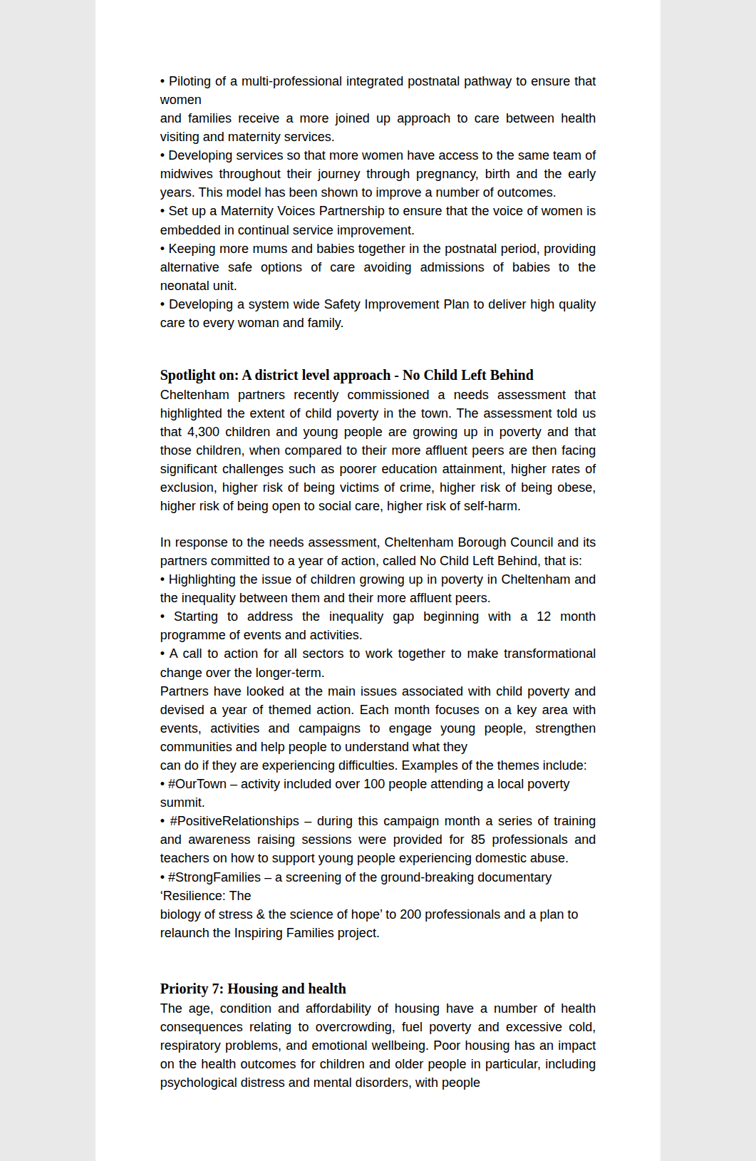• Piloting of a multi-professional integrated postnatal pathway to ensure that women
and families receive a more joined up approach to care between health visiting and maternity services.
• Developing services so that more women have access to the same team of midwives throughout their journey through pregnancy, birth and the early years. This model has been shown to improve a number of outcomes.
• Set up a Maternity Voices Partnership to ensure that the voice of women is embedded in continual service improvement.
• Keeping more mums and babies together in the postnatal period, providing alternative safe options of care avoiding admissions of babies to the neonatal unit.
• Developing a system wide Safety Improvement Plan to deliver high quality care to every woman and family.
Spotlight on: A district level approach - No Child Left Behind
Cheltenham partners recently commissioned a needs assessment that highlighted the extent of child poverty in the town. The assessment told us that 4,300 children and young people are growing up in poverty and that those children, when compared to their more affluent peers are then facing significant challenges such as poorer education attainment, higher rates of exclusion, higher risk of being victims of crime, higher risk of being obese, higher risk of being open to social care, higher risk of self-harm.
In response to the needs assessment, Cheltenham Borough Council and its partners committed to a year of action, called No Child Left Behind, that is:
• Highlighting the issue of children growing up in poverty in Cheltenham and the inequality between them and their more affluent peers.
• Starting to address the inequality gap beginning with a 12 month programme of events and activities.
• A call to action for all sectors to work together to make transformational change over the longer-term.
Partners have looked at the main issues associated with child poverty and devised a year of themed action. Each month focuses on a key area with events, activities and campaigns to engage young people, strengthen communities and help people to understand what they
can do if they are experiencing difficulties. Examples of the themes include:
• #OurTown – activity included over 100 people attending a local poverty summit.
• #PositiveRelationships – during this campaign month a series of training and awareness raising sessions were provided for 85 professionals and teachers on how to support young people experiencing domestic abuse.
• #StrongFamilies – a screening of the ground-breaking documentary ‘Resilience: The
biology of stress & the science of hope’ to 200 professionals and a plan to relaunch the Inspiring Families project.
Priority 7: Housing and health
The age, condition and affordability of housing have a number of health consequences relating to overcrowding, fuel poverty and excessive cold, respiratory problems, and emotional wellbeing. Poor housing has an impact on the health outcomes for children and older people in particular, including psychological distress and mental disorders, with people